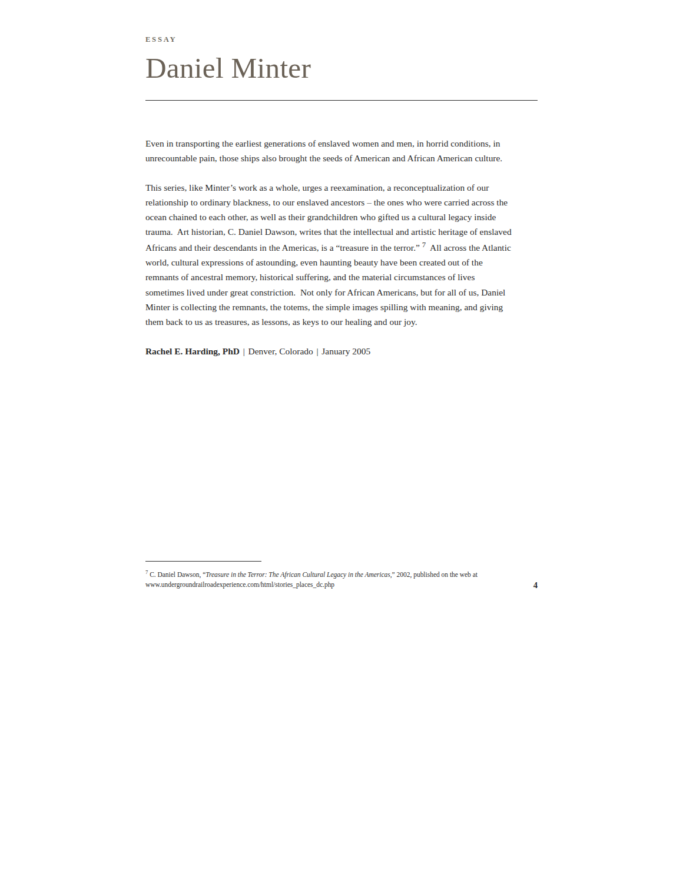Essay
Daniel Minter
Even in transporting the earliest generations of enslaved women and men, in horrid conditions, in unrecountable pain, those ships also brought the seeds of American and African American culture.
This series, like Minter’s work as a whole, urges a reexamination, a reconceptualization of our relationship to ordinary blackness, to our enslaved ancestors – the ones who were carried across the ocean chained to each other, as well as their grandchildren who gifted us a cultural legacy inside trauma. Art historian, C. Daniel Dawson, writes that the intellectual and artistic heritage of enslaved Africans and their descendants in the Americas, is a “treasure in the terror.” 7 All across the Atlantic world, cultural expressions of astounding, even haunting beauty have been created out of the remnants of ancestral memory, historical suffering, and the material circumstances of lives sometimes lived under great constriction. Not only for African Americans, but for all of us, Daniel Minter is collecting the remnants, the totems, the simple images spilling with meaning, and giving them back to us as treasures, as lessons, as keys to our healing and our joy.
Rachel E. Harding, PhD|Denver, Colorado|January 2005
7 C. Daniel Dawson, “Treasure in the Terror: The African Cultural Legacy in the Americas,” 2002, published on the web at www.undergroundrailroadexperience.com/html/stories_places_dc.php
4